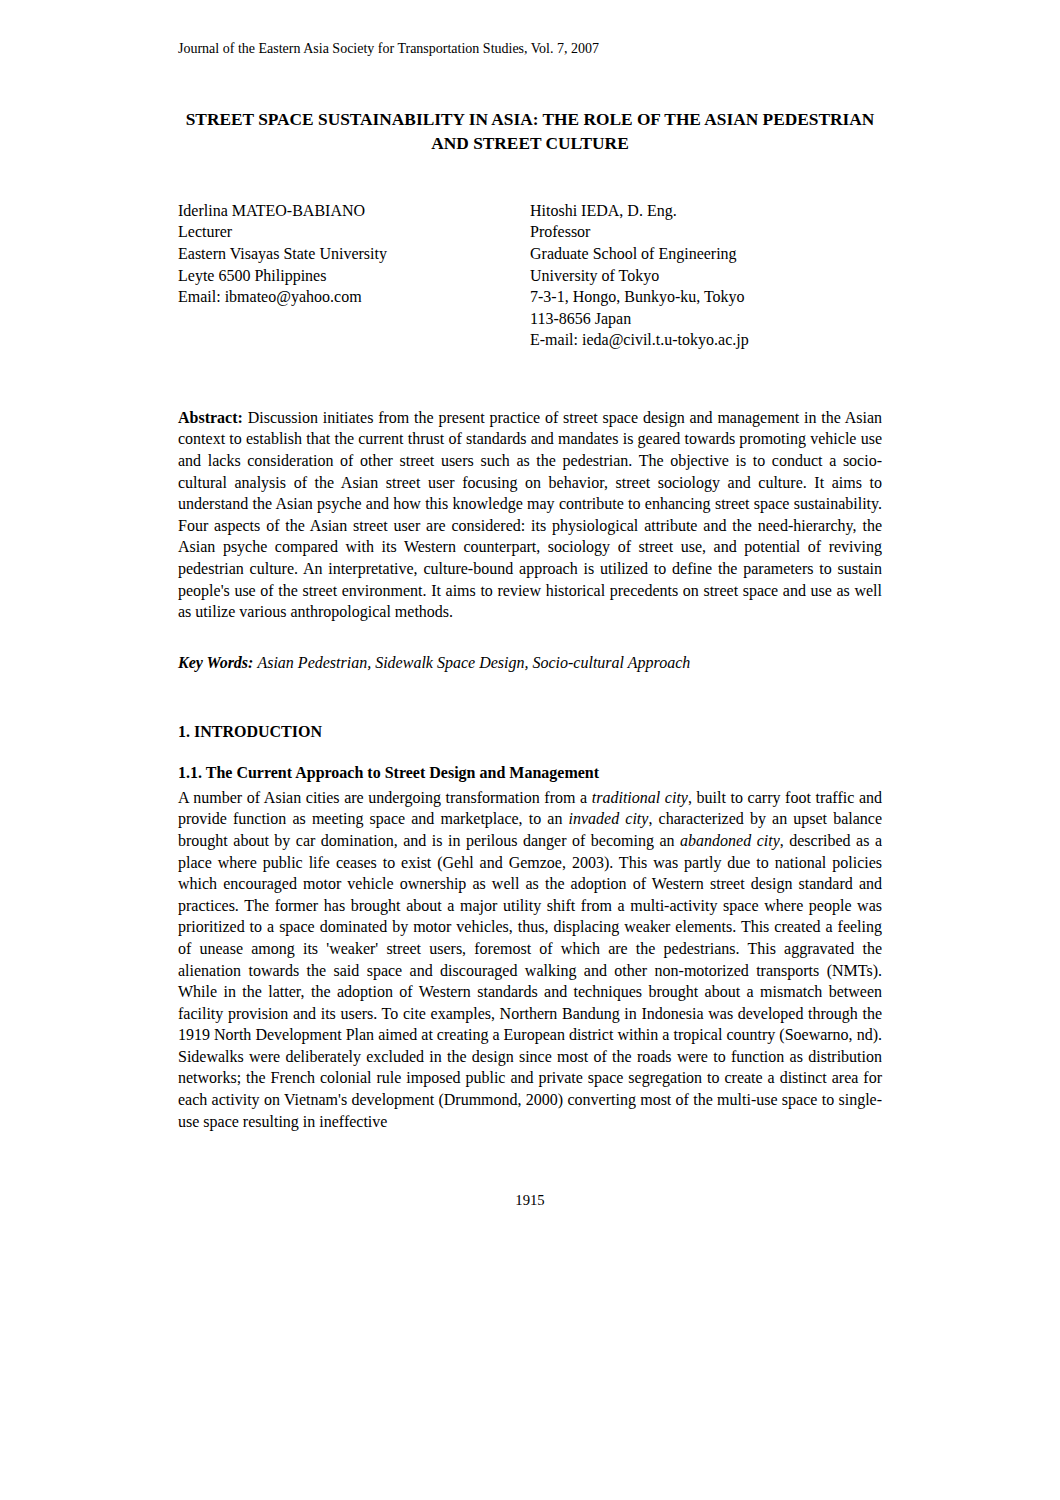Journal of the Eastern Asia Society for Transportation Studies, Vol. 7, 2007
Street Space Sustainability in Asia: The Role of the Asian Pedestrian and Street Culture
| Iderlina MATEO-BABIANO Lecturer Eastern Visayas State University Leyte 6500 Philippines Email: ibmateo@yahoo.com | Hitoshi IEDA, D. Eng. Professor Graduate School of Engineering University of Tokyo 7-3-1, Hongo, Bunkyo-ku, Tokyo 113-8656 Japan E-mail: ieda@civil.t.u-tokyo.ac.jp |
Abstract: Discussion initiates from the present practice of street space design and management in the Asian context to establish that the current thrust of standards and mandates is geared towards promoting vehicle use and lacks consideration of other street users such as the pedestrian. The objective is to conduct a socio-cultural analysis of the Asian street user focusing on behavior, street sociology and culture. It aims to understand the Asian psyche and how this knowledge may contribute to enhancing street space sustainability. Four aspects of the Asian street user are considered: its physiological attribute and the need-hierarchy, the Asian psyche compared with its Western counterpart, sociology of street use, and potential of reviving pedestrian culture. An interpretative, culture-bound approach is utilized to define the parameters to sustain people's use of the street environment. It aims to review historical precedents on street space and use as well as utilize various anthropological methods.
Key Words: Asian Pedestrian, Sidewalk Space Design, Socio-cultural Approach
1. INTRODUCTION
1.1. The Current Approach to Street Design and Management
A number of Asian cities are undergoing transformation from a traditional city, built to carry foot traffic and provide function as meeting space and marketplace, to an invaded city, characterized by an upset balance brought about by car domination, and is in perilous danger of becoming an abandoned city, described as a place where public life ceases to exist (Gehl and Gemzoe, 2003). This was partly due to national policies which encouraged motor vehicle ownership as well as the adoption of Western street design standard and practices. The former has brought about a major utility shift from a multi-activity space where people was prioritized to a space dominated by motor vehicles, thus, displacing weaker elements. This created a feeling of unease among its 'weaker' street users, foremost of which are the pedestrians. This aggravated the alienation towards the said space and discouraged walking and other non-motorized transports (NMTs). While in the latter, the adoption of Western standards and techniques brought about a mismatch between facility provision and its users. To cite examples, Northern Bandung in Indonesia was developed through the 1919 North Development Plan aimed at creating a European district within a tropical country (Soewarno, nd). Sidewalks were deliberately excluded in the design since most of the roads were to function as distribution networks; the French colonial rule imposed public and private space segregation to create a distinct area for each activity on Vietnam's development (Drummond, 2000) converting most of the multi-use space to single-use space resulting in ineffective
1915